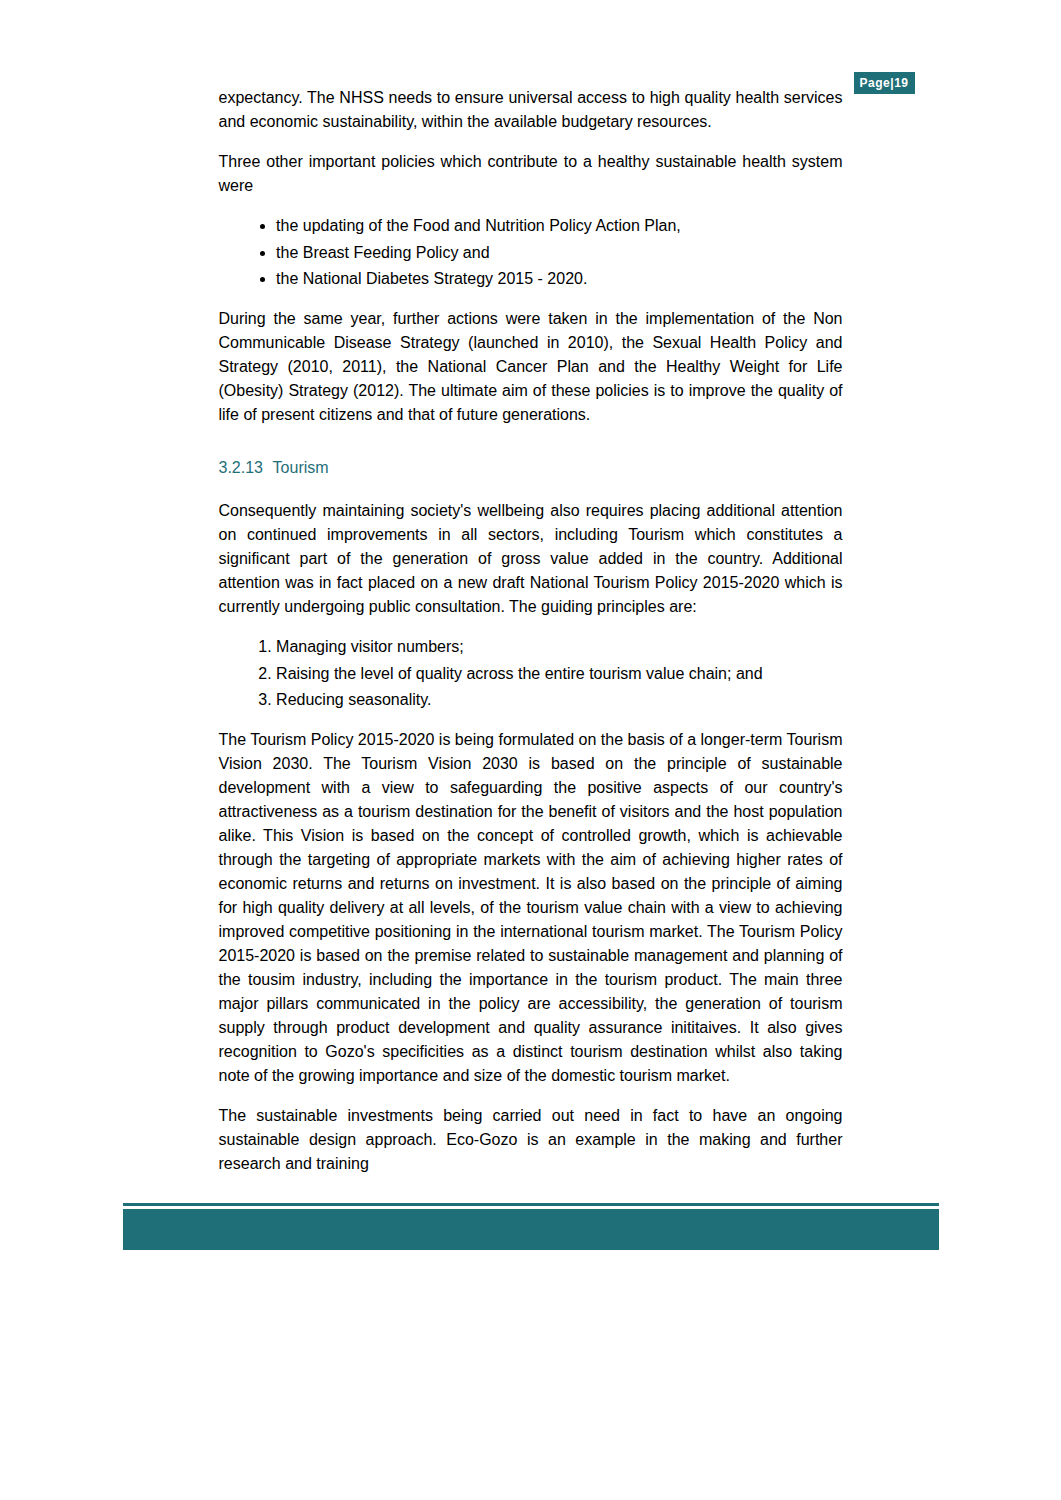Page|19
expectancy. The NHSS needs to ensure universal access to high quality health services and economic sustainability, within the available budgetary resources.
Three other important policies which contribute to a healthy sustainable health system were
the updating of the Food and Nutrition Policy Action Plan,
the Breast Feeding Policy and
the National Diabetes Strategy 2015 - 2020.
During the same year, further actions were taken in the implementation of the Non Communicable Disease Strategy (launched in 2010), the Sexual Health Policy and Strategy (2010, 2011), the National Cancer Plan and the Healthy Weight for Life (Obesity) Strategy (2012). The ultimate aim of these policies is to improve the quality of life of present citizens and that of future generations.
3.2.13 Tourism
Consequently maintaining society's wellbeing also requires placing additional attention on continued improvements in all sectors, including Tourism which constitutes a significant part of the generation of gross value added in the country. Additional attention was in fact placed on a new draft National Tourism Policy 2015-2020 which is currently undergoing public consultation. The guiding principles are:
Managing visitor numbers;
Raising the level of quality across the entire tourism value chain; and
Reducing seasonality.
The Tourism Policy 2015-2020 is being formulated on the basis of a longer-term Tourism Vision 2030. The Tourism Vision 2030 is based on the principle of sustainable development with a view to safeguarding the positive aspects of our country's attractiveness as a tourism destination for the benefit of visitors and the host population alike. This Vision is based on the concept of controlled growth, which is achievable through the targeting of appropriate markets with the aim of achieving higher rates of economic returns and returns on investment. It is also based on the principle of aiming for high quality delivery at all levels, of the tourism value chain with a view to achieving improved competitive positioning in the international tourism market. The Tourism Policy 2015-2020 is based on the premise related to sustainable management and planning of the tousim industry, including the importance in the tourism product. The main three major pillars communicated in the policy are accessibility, the generation of tourism supply through product development and quality assurance inititaives. It also gives recognition to Gozo's specificities as a distinct tourism destination whilst also taking note of the growing importance and size of the domestic tourism market.
The sustainable investments being carried out need in fact to have an ongoing sustainable design approach. Eco-Gozo is an example in the making and further research and training